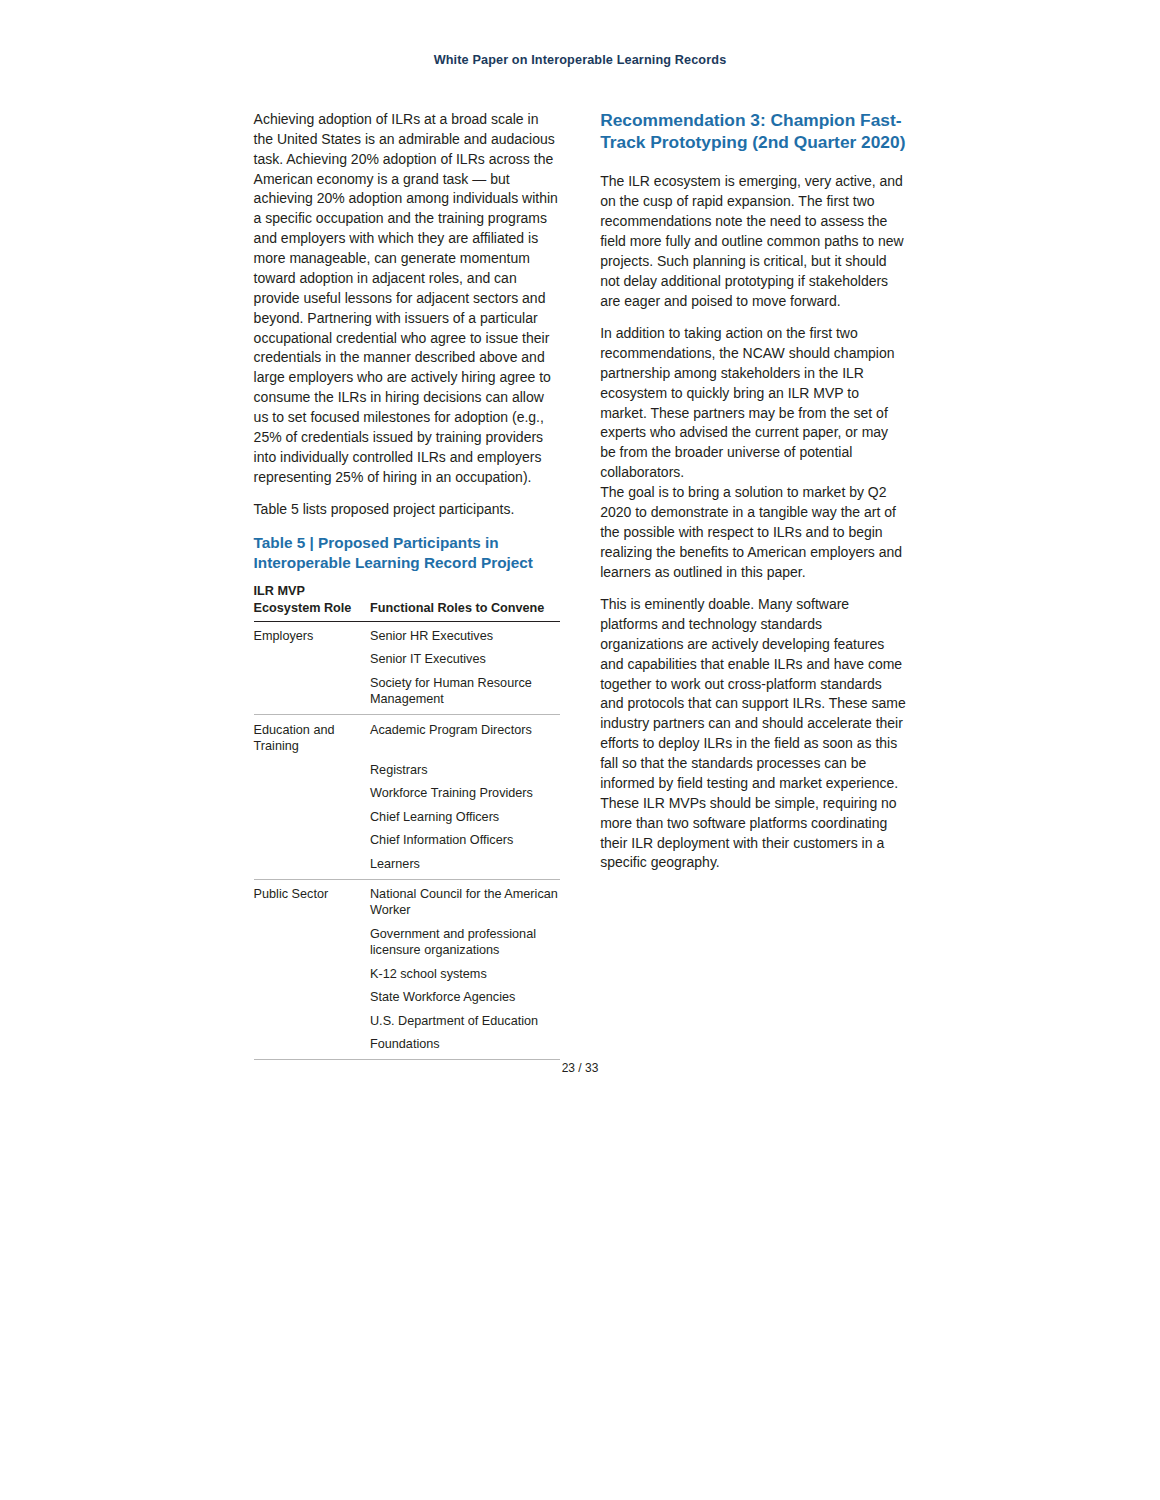White Paper on Interoperable Learning Records
Achieving adoption of ILRs at a broad scale in the United States is an admirable and audacious task. Achieving 20% adoption of ILRs across the American economy is a grand task — but achieving 20% adoption among individuals within a specific occupation and the training programs and employers with which they are affiliated is more manageable, can generate momentum toward adoption in adjacent roles, and can provide useful lessons for adjacent sectors and beyond. Partnering with issuers of a particular occupational credential who agree to issue their credentials in the manner described above and large employers who are actively hiring agree to consume the ILRs in hiring decisions can allow us to set focused milestones for adoption (e.g., 25% of credentials issued by training providers into individually controlled ILRs and employers representing 25% of hiring in an occupation).
Table 5 lists proposed project participants.
Table 5 | Proposed Participants in Interoperable Learning Record Project
| ILR MVP Ecosystem Role | Functional Roles to Convene |
| --- | --- |
| Employers | Senior HR Executives |
| | Senior IT Executives |
| | Society for Human Resource Management |
| Education and Training | Academic Program Directors |
| | Registrars |
| | Workforce Training Providers |
| | Chief Learning Officers |
| | Chief Information Officers |
| | Learners |
| Public Sector | National Council for the American Worker |
| | Government and professional licensure organizations |
| | K-12 school systems |
| | State Workforce Agencies |
| | U.S. Department of Education |
| | Foundations |
Recommendation 3: Champion Fast-Track Prototyping (2nd Quarter 2020)
The ILR ecosystem is emerging, very active, and on the cusp of rapid expansion. The first two recommendations note the need to assess the field more fully and outline common paths to new projects. Such planning is critical, but it should not delay additional prototyping if stakeholders are eager and poised to move forward.
In addition to taking action on the first two recommendations, the NCAW should champion partnership among stakeholders in the ILR ecosystem to quickly bring an ILR MVP to market. These partners may be from the set of experts who advised the current paper, or may be from the broader universe of potential collaborators.
The goal is to bring a solution to market by Q2 2020 to demonstrate in a tangible way the art of the possible with respect to ILRs and to begin realizing the benefits to American employers and learners as outlined in this paper.
This is eminently doable. Many software platforms and technology standards organizations are actively developing features and capabilities that enable ILRs and have come together to work out cross-platform standards and protocols that can support ILRs. These same industry partners can and should accelerate their efforts to deploy ILRs in the field as soon as this fall so that the standards processes can be informed by field testing and market experience. These ILR MVPs should be simple, requiring no more than two software platforms coordinating their ILR deployment with their customers in a specific geography.
23 / 33